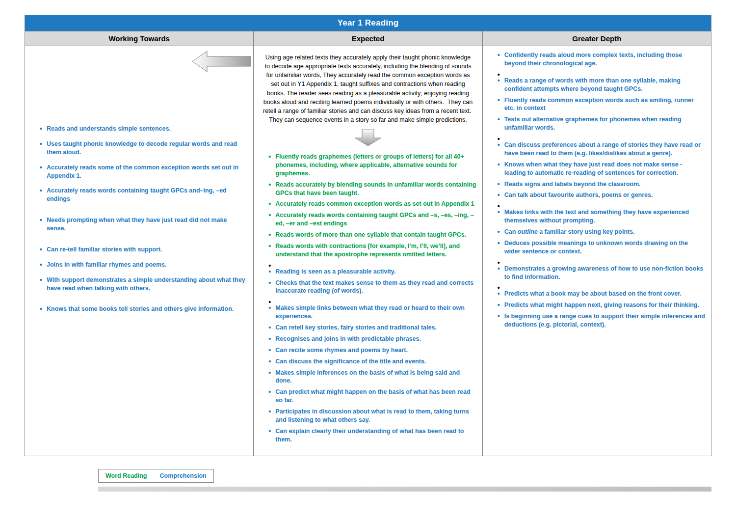| Year 1 Reading |
| --- |
| Working Towards | Expected | Greater Depth |
| Reads and understands simple sentences. Uses taught phonic knowledge to decode regular words and read them aloud. Accurately reads some of the common exception words set out in Appendix 1. Accurately reads words containing taught GPCs and–ing, –ed endings Needs prompting when what they have just read did not make sense. Can re-tell familiar stories with support. Joins in with familiar rhymes and poems. With support demonstrates a simple understanding about what they have read when talking with others. Knows that some books tell stories and others give information. | Using age related texts they accurately apply their taught phonic knowledge to decode age appropriate texts accurately, including the blending of sounds for unfamiliar words, They accurately read the common exception words as set out in Y1 Appendix 1, taught suffixes and contractions when reading books. The reader sees reading as a pleasurable activity; enjoying reading books aloud and reciting learned poems individually or with others. They can retell a range of familiar stories and can discuss key ideas from a recent text. They can sequence events in a story so far and make simple predictions. Fluently reads graphemes (letters or groups of letters) for all 40+ phonemes, including, where applicable, alternative sounds for graphemes. Reads accurately by blending sounds in unfamiliar words containing GPCs that have been taught. Accurately reads common exception words as set out in Appendix 1 Accurately reads words containing taught GPCs and –s, –es, –ing, –ed, –er and –est endings Reads words of more than one syllable that contain taught GPCs. Reads words with contractions [for example, I’m, I’ll, we’ll], and understand that the apostrophe represents omitted letters. Reading is seen as a pleasurable activity. Checks that the text makes sense to them as they read and corrects inaccurate reading (of words). Makes simple links between what they read or heard to their own experiences. Can retell key stories, fairy stories and traditional tales. Recognises and joins in with predictable phrases. Can recite some rhymes and poems by heart. Can discuss the significance of the title and events. Makes simple inferences on the basis of what is being said and done. Can predict what might happen on the basis of what has been read so far. Participates in discussion about what is read to them, taking turns and listening to what others say. Can explain clearly their understanding of what has been read to them. | Confidently reads aloud more complex texts, including those beyond their chronological age. Reads a range of words with more than one syllable, making confident attempts where beyond taught GPCs. Fluently reads common exception words such as smiling, runner etc. in context Tests out alternative graphemes for phonemes when reading unfamiliar words. Can discuss preferences about a range of stories they have read or have been read to them (e.g. likes/dislikes about a genre). Knows when what they have just read does not make sense - leading to automatic re-reading of sentences for correction. Reads signs and labels beyond the classroom. Can talk about favourite authors, poems or genres. Makes links with the text and something they have experienced themselves without prompting. Can outline a familiar story using key points. Deduces possible meanings to unknown words drawing on the wider sentence or context. Demonstrates a growing awareness of how to use non-fiction books to find information. Predicts what a book may be about based on the front cover. Predicts what might happen next, giving reasons for their thinking. Is beginning use a range cues to support their simple inferences and deductions (e.g. pictorial, context). |
Word Reading Comprehension